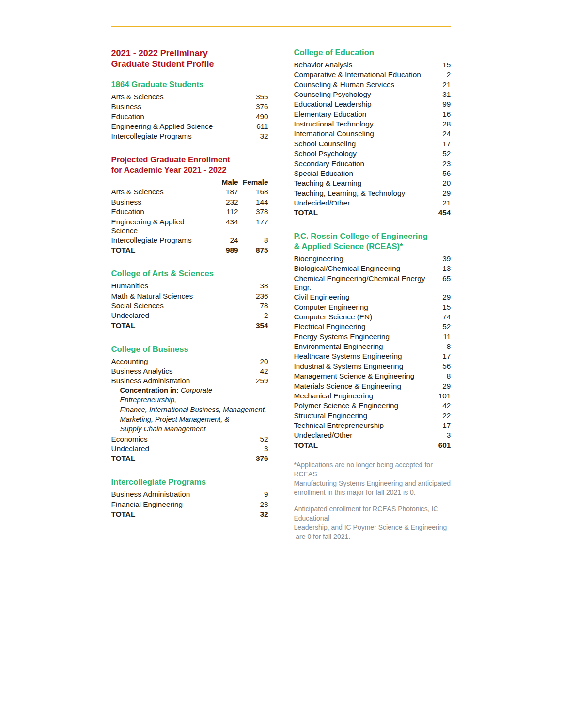2021 - 2022 Preliminary
Graduate Student Profile
1864 Graduate Students
| Arts & Sciences | 355 |
| Business | 376 |
| Education | 490 |
| Engineering & Applied Science | 611 |
| Intercollegiate Programs | 32 |
Projected Graduate Enrollment
for Academic Year 2021 - 2022
| | Male | Female |
| Arts & Sciences | 187 | 168 |
| Business | 232 | 144 |
| Education | 112 | 378 |
| Engineering & Applied Science | 434 | 177 |
| Intercollegiate Programs | 24 | 8 |
| TOTAL | 989 | 875 |
College of Arts & Sciences
| Humanities | 38 |
| Math & Natural Sciences | 236 |
| Social Sciences | 78 |
| Undeclared | 2 |
| TOTAL | 354 |
College of Business
| Accounting | 20 |
| Business Analytics | 42 |
| Business Administration | 259 |
Concentration in: Corporate Entrepreneurship,
Finance, International Business, Management,
Marketing, Project Management, &
Supply Chain Management
| Economics | 52 |
| Undeclared | 3 |
| TOTAL | 376 |
Intercollegiate Programs
| Business Administration | 9 |
| Financial Engineering | 23 |
| TOTAL | 32 |
College of Education
| Behavior Analysis | 15 |
| Comparative & International Education | 2 |
| Counseling & Human Services | 21 |
| Counseling Psychology | 31 |
| Educational Leadership | 99 |
| Elementary Education | 16 |
| Instructional Technology | 28 |
| International Counseling | 24 |
| School Counseling | 17 |
| School Psychology | 52 |
| Secondary Education | 23 |
| Special Education | 56 |
| Teaching & Learning | 20 |
| Teaching, Learning, & Technology | 29 |
| Undecided/Other | 21 |
| TOTAL | 454 |
P.C. Rossin College of Engineering
& Applied Science (RCEAS)*
| Bioengineering | 39 |
| Biological/Chemical Engineering | 13 |
| Chemical Engineering/Chemical Energy Engr. | 65 |
| Civil Engineering | 29 |
| Computer Engineering | 15 |
| Computer Science (EN) | 74 |
| Electrical Engineering | 52 |
| Energy Systems Engineering | 11 |
| Environmental Engineering | 8 |
| Healthcare Systems Engineering | 17 |
| Industrial & Systems Engineering | 56 |
| Management Science & Engineering | 8 |
| Materials Science & Engineering | 29 |
| Mechanical Engineering | 101 |
| Polymer Science & Engineering | 42 |
| Structural Engineering | 22 |
| Technical Entrepreneurship | 17 |
| Undeclared/Other | 3 |
| TOTAL | 601 |
*Applications are no longer being accepted for RCEAS
Manufacturing Systems Engineering and anticipated
enrollment in this major for fall 2021 is 0.
Anticipated enrollment for RCEAS Photonics, IC Educational
Leadership, and IC Poymer Science & Engineering
are 0 for fall 2021.